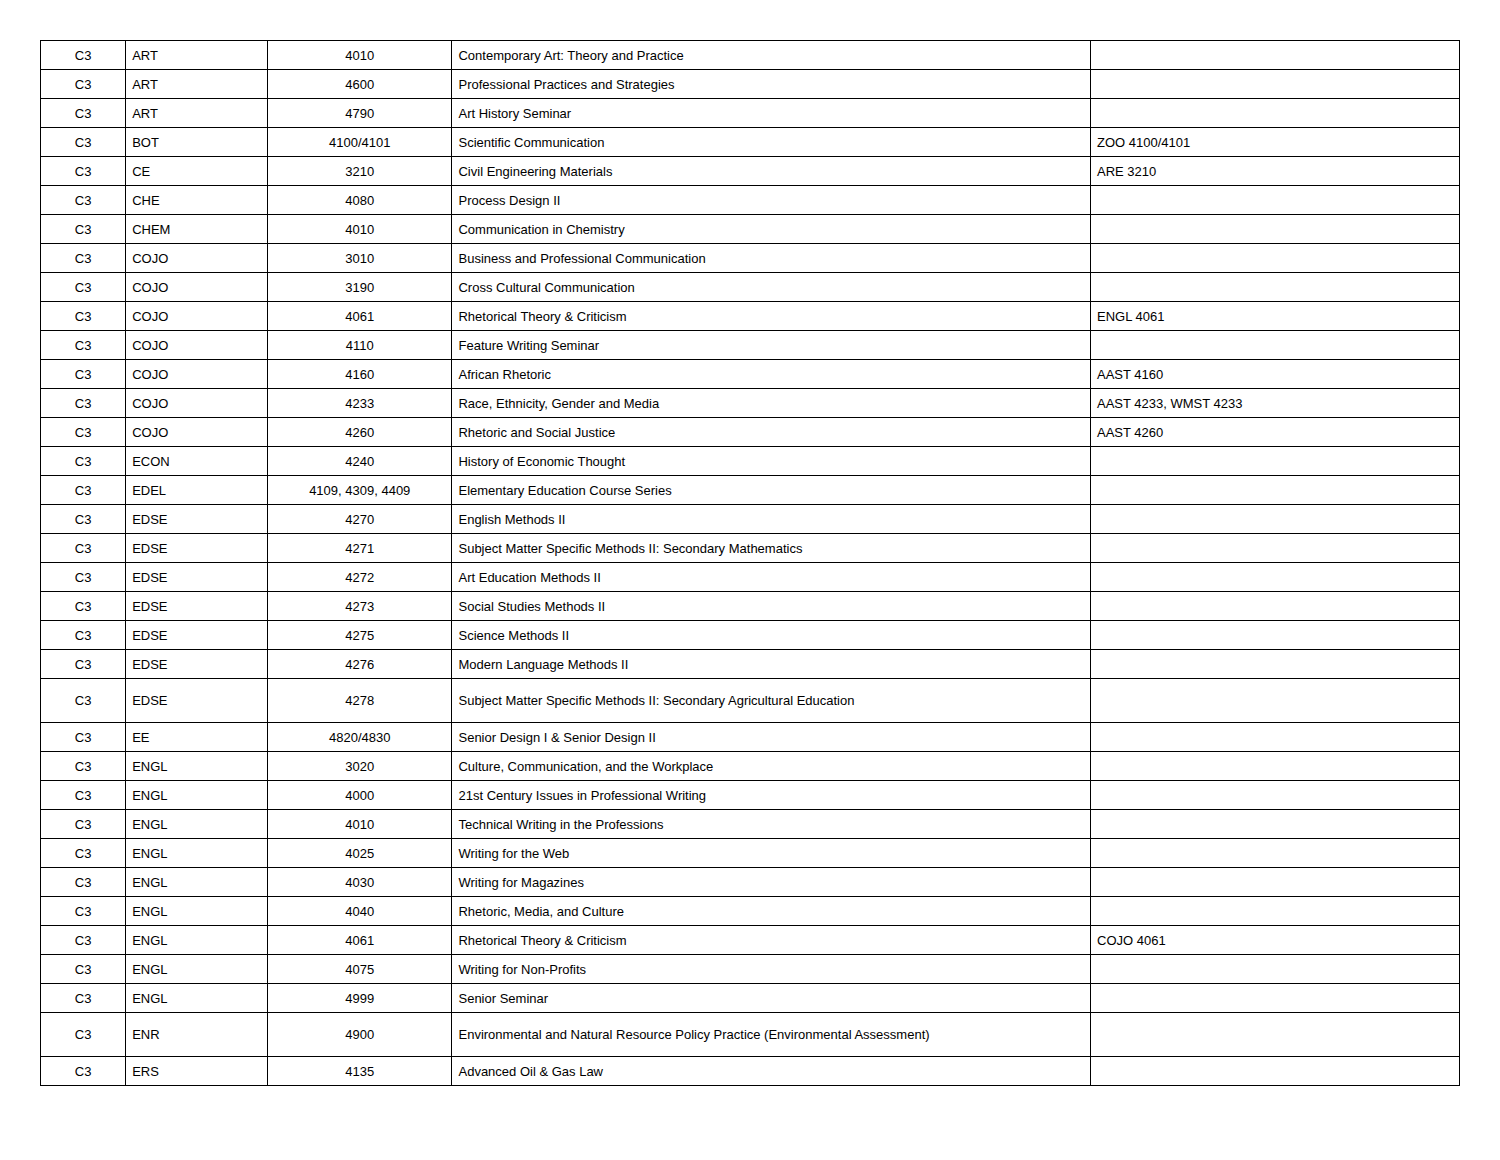| C3 | ART | 4010 | Contemporary Art: Theory and Practice | |
| C3 | ART | 4600 | Professional Practices and Strategies | |
| C3 | ART | 4790 | Art History Seminar | |
| C3 | BOT | 4100/4101 | Scientific Communication | ZOO 4100/4101 |
| C3 | CE | 3210 | Civil Engineering Materials | ARE 3210 |
| C3 | CHE | 4080 | Process Design II | |
| C3 | CHEM | 4010 | Communication in Chemistry | |
| C3 | COJO | 3010 | Business and Professional Communication | |
| C3 | COJO | 3190 | Cross Cultural Communication | |
| C3 | COJO | 4061 | Rhetorical Theory & Criticism | ENGL 4061 |
| C3 | COJO | 4110 | Feature Writing Seminar | |
| C3 | COJO | 4160 | African Rhetoric | AAST 4160 |
| C3 | COJO | 4233 | Race, Ethnicity, Gender and Media | AAST 4233, WMST 4233 |
| C3 | COJO | 4260 | Rhetoric and Social Justice | AAST 4260 |
| C3 | ECON | 4240 | History of Economic Thought | |
| C3 | EDEL | 4109, 4309, 4409 | Elementary Education Course Series | |
| C3 | EDSE | 4270 | English Methods II | |
| C3 | EDSE | 4271 | Subject Matter Specific Methods II: Secondary Mathematics | |
| C3 | EDSE | 4272 | Art Education Methods II | |
| C3 | EDSE | 4273 | Social Studies Methods II | |
| C3 | EDSE | 4275 | Science Methods II | |
| C3 | EDSE | 4276 | Modern Language Methods II | |
| C3 | EDSE | 4278 | Subject Matter Specific Methods II: Secondary Agricultural Education | |
| C3 | EE | 4820/4830 | Senior Design I & Senior Design II | |
| C3 | ENGL | 3020 | Culture, Communication, and the Workplace | |
| C3 | ENGL | 4000 | 21st Century Issues in Professional Writing | |
| C3 | ENGL | 4010 | Technical Writing in the Professions | |
| C3 | ENGL | 4025 | Writing for the Web | |
| C3 | ENGL | 4030 | Writing for Magazines | |
| C3 | ENGL | 4040 | Rhetoric, Media, and Culture | |
| C3 | ENGL | 4061 | Rhetorical Theory & Criticism | COJO 4061 |
| C3 | ENGL | 4075 | Writing for Non-Profits | |
| C3 | ENGL | 4999 | Senior Seminar | |
| C3 | ENR | 4900 | Environmental and Natural Resource Policy Practice (Environmental Assessment) | |
| C3 | ERS | 4135 | Advanced Oil & Gas Law | |